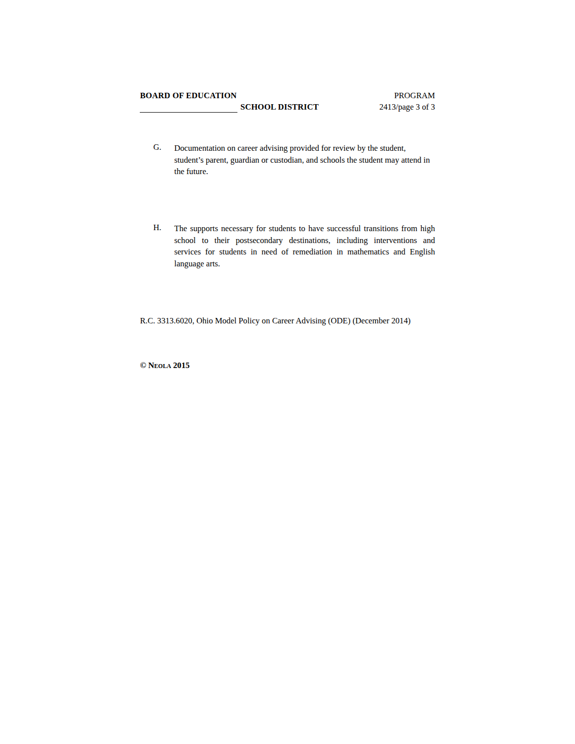BOARD OF EDUCATION SCHOOL DISTRICT
PROGRAM 2413/page 3 of 3
G.
Documentation on career advising provided for review by the student, student’s parent, guardian or custodian, and schools the student may attend in the future.
H.
The supports necessary for students to have successful transitions from high school to their postsecondary destinations, including interventions and services for students in need of remediation in mathematics and English language arts.
R.C. 3313.6020, Ohio Model Policy on Career Advising (ODE) (December 2014)
© Neola 2015